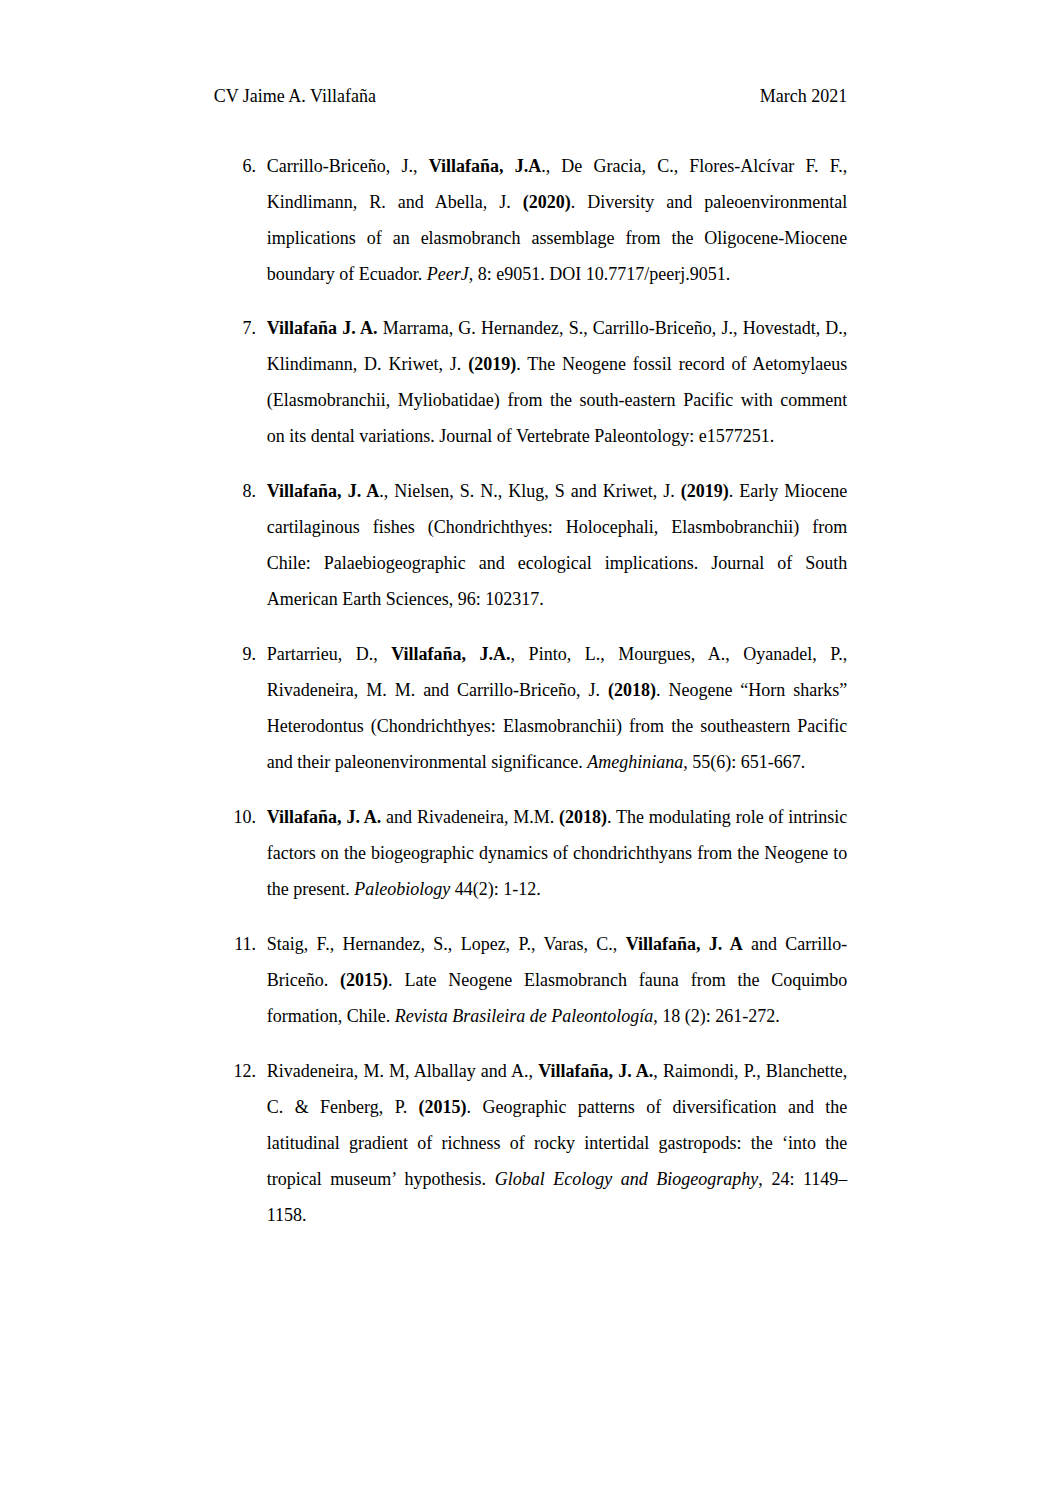CV Jaime A. Villafaña
March 2021
Carrillo-Briceño, J., Villafaña, J.A., De Gracia, C., Flores-Alcívar F. F., Kindlimann, R. and Abella, J. (2020). Diversity and paleoenvironmental implications of an elasmobranch assemblage from the Oligocene-Miocene boundary of Ecuador. PeerJ, 8: e9051. DOI 10.7717/peerj.9051.
Villafaña J. A. Marrama, G. Hernandez, S., Carrillo-Briceño, J., Hovestadt, D., Klindimann, D. Kriwet, J. (2019). The Neogene fossil record of Aetomylaeus (Elasmobranchii, Myliobatidae) from the south-eastern Pacific with comment on its dental variations. Journal of Vertebrate Paleontology: e1577251.
Villafaña, J. A., Nielsen, S. N., Klug, S and Kriwet, J. (2019). Early Miocene cartilaginous fishes (Chondrichthyes: Holocephali, Elasmbobranchii) from Chile: Palaebiogeographic and ecological implications. Journal of South American Earth Sciences, 96: 102317.
Partarrieu, D., Villafaña, J.A., Pinto, L., Mourgues, A., Oyanadel, P., Rivadeneira, M. M. and Carrillo-Briceño, J. (2018). Neogene “Horn sharks” Heterodontus (Chondrichthyes: Elasmobranchii) from the southeastern Pacific and their paleonenvironmental significance. Ameghiniana, 55(6): 651-667.
Villafaña, J. A. and Rivadeneira, M.M. (2018). The modulating role of intrinsic factors on the biogeographic dynamics of chondrichthyans from the Neogene to the present. Paleobiology 44(2): 1-12.
Staig, F., Hernandez, S., Lopez, P., Varas, C., Villafaña, J. A and Carrillo-Briceño. (2015). Late Neogene Elasmobranch fauna from the Coquimbo formation, Chile. Revista Brasileira de Paleontología, 18 (2): 261-272.
Rivadeneira, M. M, Alballay and A., Villafaña, J. A., Raimondi, P., Blanchette, C. & Fenberg, P. (2015). Geographic patterns of diversification and the latitudinal gradient of richness of rocky intertidal gastropods: the ‘into the tropical museum’ hypothesis. Global Ecology and Biogeography, 24: 1149–1158.